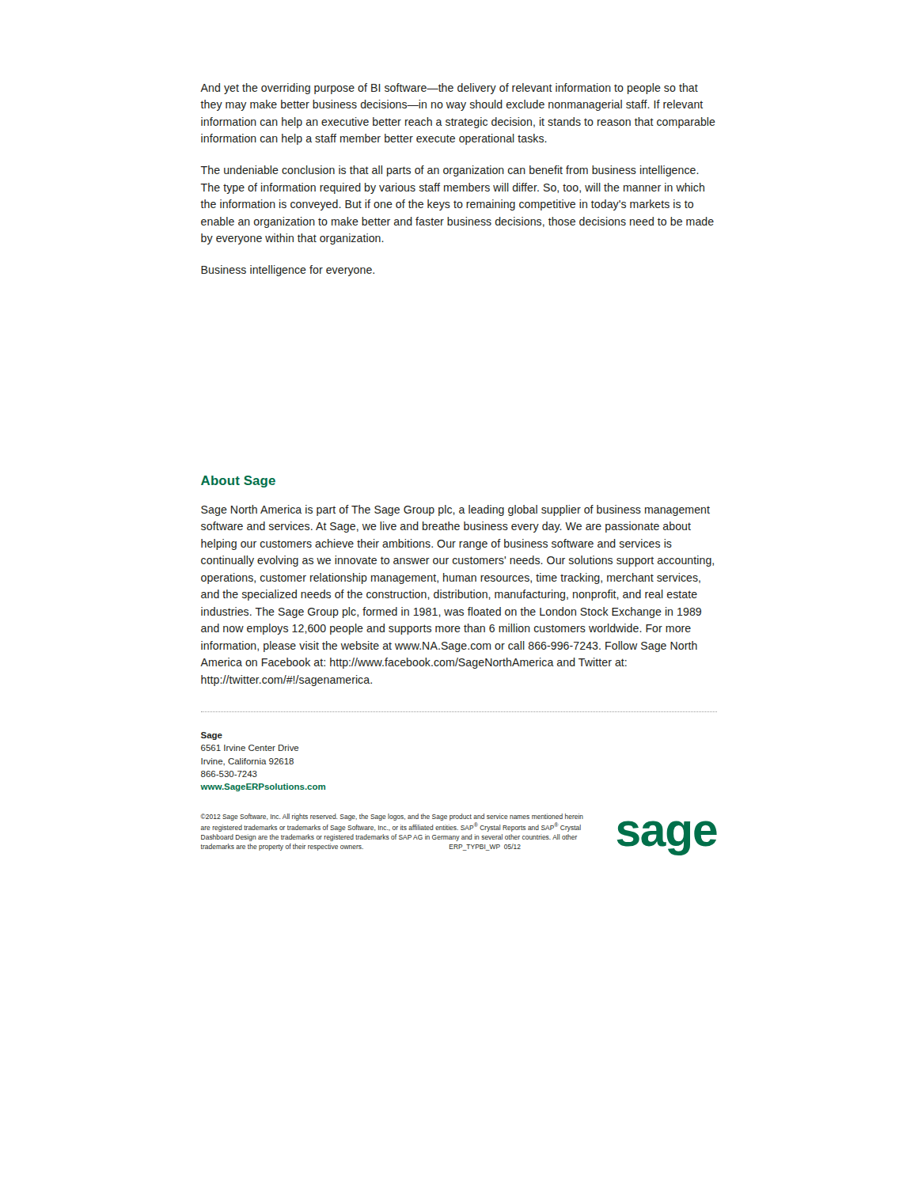And yet the overriding purpose of BI software—the delivery of relevant information to people so that they may make better business decisions—in no way should exclude nonmanagerial staff. If relevant information can help an executive better reach a strategic decision, it stands to reason that comparable information can help a staff member better execute operational tasks.
The undeniable conclusion is that all parts of an organization can benefit from business intelligence. The type of information required by various staff members will differ. So, too, will the manner in which the information is conveyed. But if one of the keys to remaining competitive in today's markets is to enable an organization to make better and faster business decisions, those decisions need to be made by everyone within that organization.
Business intelligence for everyone.
About Sage
Sage North America is part of The Sage Group plc, a leading global supplier of business management software and services. At Sage, we live and breathe business every day. We are passionate about helping our customers achieve their ambitions. Our range of business software and services is continually evolving as we innovate to answer our customers' needs. Our solutions support accounting, operations, customer relationship management, human resources, time tracking, merchant services, and the specialized needs of the construction, distribution, manufacturing, nonprofit, and real estate industries. The Sage Group plc, formed in 1981, was floated on the London Stock Exchange in 1989 and now employs 12,600 people and supports more than 6 million customers worldwide. For more information, please visit the website at www.NA.Sage.com or call 866-996-7243. Follow Sage North America on Facebook at: http://www.facebook.com/SageNorthAmerica and Twitter at: http://twitter.com/#!/sagenamerica.
Sage
6561 Irvine Center Drive
Irvine, California 92618
866-530-7243
www.SageERPsolutions.com
©2012 Sage Software, Inc. All rights reserved. Sage, the Sage logos, and the Sage product and service names mentioned herein are registered trademarks or trademarks of Sage Software, Inc., or its affiliated entities. SAP® Crystal Reports and SAP® Crystal Dashboard Design are the trademarks or registered trademarks of SAP AG in Germany and in several other countries. All other trademarks are the property of their respective owners. ERP_TYPBI_WP 05/12
sage